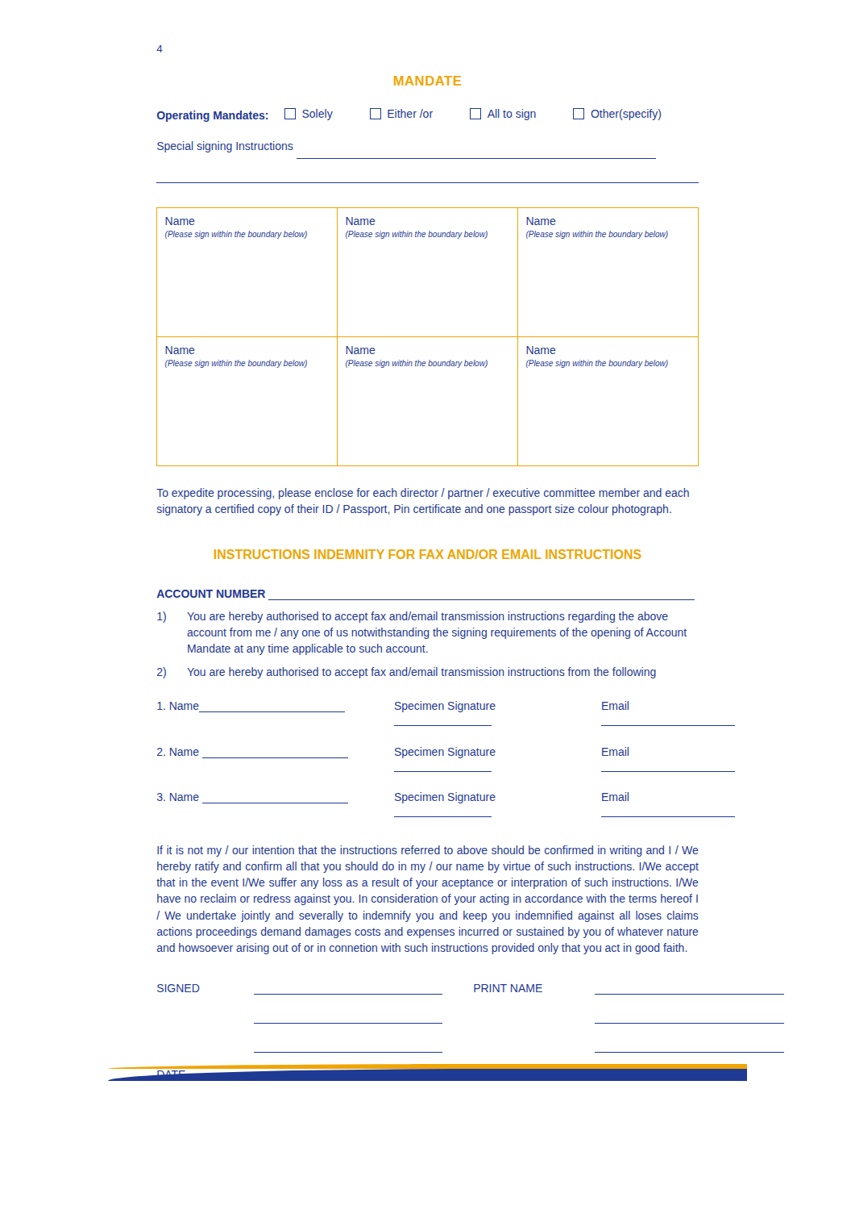4
MANDATE
Operating Mandates:
Solely
Either /or
All to sign
Other(specify)
Special signing Instructions
| Name (Please sign within the boundary below) | Name (Please sign within the boundary below) | Name (Please sign within the boundary below) |
| Name (Please sign within the boundary below) | Name (Please sign within the boundary below) | Name (Please sign within the boundary below) |
To expedite processing, please enclose for each director / partner / executive committee member and each signatory a certified copy of their ID / Passport, Pin certificate and one passport size colour photograph.
INSTRUCTIONS INDEMNITY FOR FAX AND/OR EMAIL INSTRUCTIONS
ACCOUNT NUMBER
1) You are hereby authorised to accept fax and/email transmission instructions regarding the above account from me / any one of us notwithstanding the signing requirements of the opening of Account Mandate at any time applicable to such account.
2) You are hereby authorised to accept fax and/email transmission instructions from the following
1. Name
Specimen Signature
Email
2. Name
Specimen Signature
Email
3. Name
Specimen Signature
Email
If it is not my / our intention that the instructions referred to above should be confirmed in writing and I / We hereby ratify and confirm all that you should do in my / our name by virtue of such instructions. I/We accept that in the event I/We suffer any loss as a result of your aceptance or interpration of such instructions. I/We have no reclaim or redress against you. In consideration of your acting in accordance with the terms hereof I / We undertake jointly and severally to indemnify you and keep you indemnified against all loses claims actions proceedings demand damages costs and expenses incurred or sustained by you of whatever nature and howsoever arising out of or in connetion with such instructions provided only that you act in good faith.
SIGNED
PRINT NAME
DATE